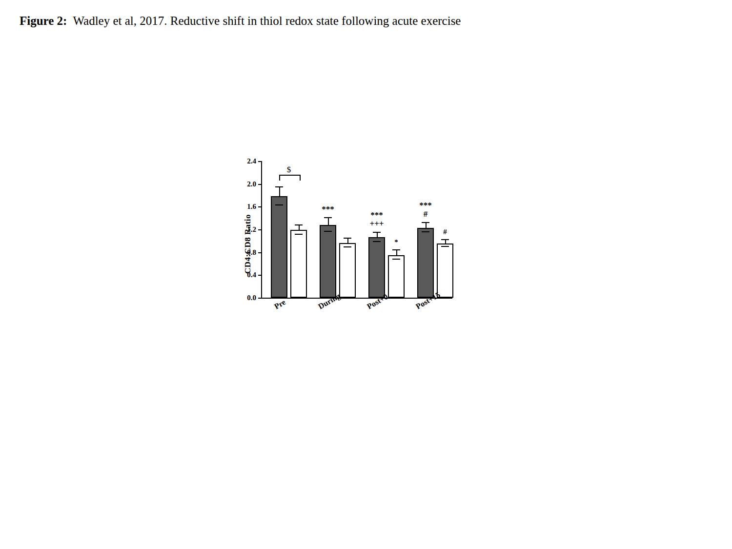Figure 2: Wadley et al, 2017. Reductive shift in thiol redox state following acute exercise
CD4:CD8 Ratio
0.0
0.4
0.8
1.2
1.6
2.0
2.4
$
***
***
+++
*
***
#
#
Pre
During
Post+0
Post+15